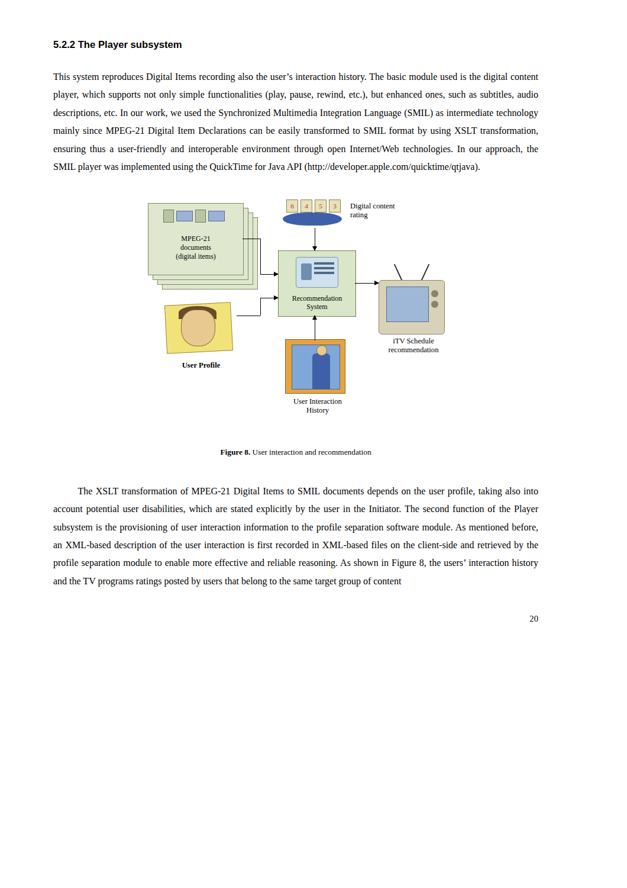5.2.2 The Player subsystem
This system reproduces Digital Items recording also the user’s interaction history. The basic module used is the digital content player, which supports not only simple functionalities (play, pause, rewind, etc.), but enhanced ones, such as subtitles, audio descriptions, etc. In our work, we used the Synchronized Multimedia Integration Language (SMIL) as intermediate technology mainly since MPEG-21 Digital Item Declarations can be easily transformed to SMIL format by using XSLT transformation, ensuring thus a user-friendly and interoperable environment through open Internet/Web technologies. In our approach, the SMIL player was implemented using the QuickTime for Java API (http://developer.apple.com/quicktime/qtjava).
MPEG-21
documents
(digital items)
6
4
5
3
Digital content
rating
Recommendation
System
User Profile
User Interaction
History
iTV Schedule
recommendation
Figure 8. User interaction and recommendation
The XSLT transformation of MPEG-21 Digital Items to SMIL documents depends on the user profile, taking also into account potential user disabilities, which are stated explicitly by the user in the Initiator. The second function of the Player subsystem is the provisioning of user interaction information to the profile separation software module. As mentioned before, an XML-based description of the user interaction is first recorded in XML-based files on the client-side and retrieved by the profile separation module to enable more effective and reliable reasoning. As shown in Figure 8, the users’ interaction history and the TV programs ratings posted by users that belong to the same target group of content
20